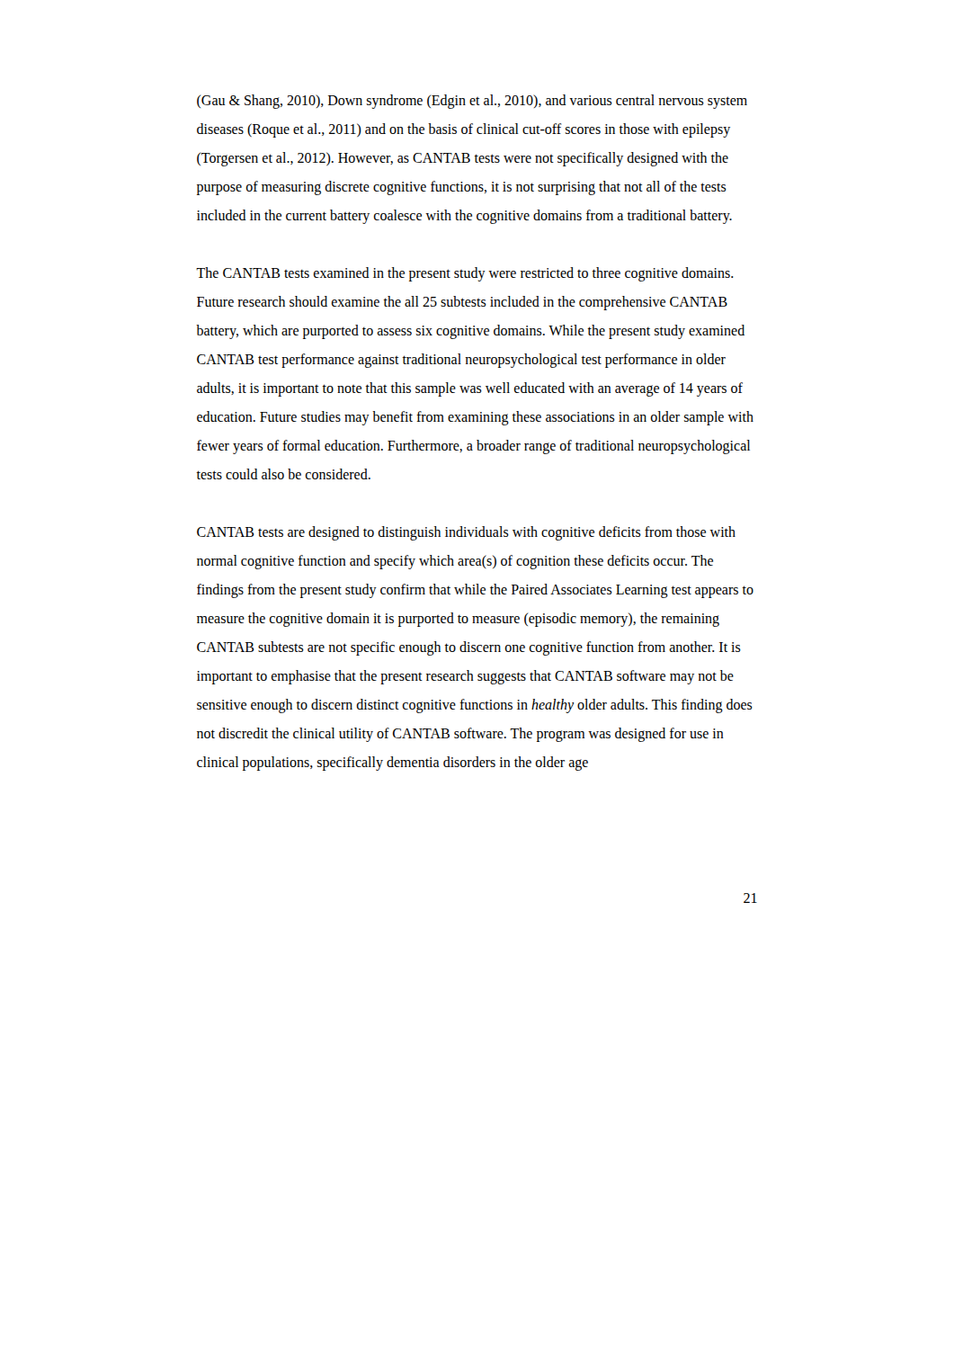(Gau & Shang, 2010), Down syndrome (Edgin et al., 2010), and various central nervous system diseases (Roque et al., 2011) and on the basis of clinical cut-off scores in those with epilepsy (Torgersen et al., 2012). However, as CANTAB tests were not specifically designed with the purpose of measuring discrete cognitive functions, it is not surprising that not all of the tests included in the current battery coalesce with the cognitive domains from a traditional battery.
The CANTAB tests examined in the present study were restricted to three cognitive domains. Future research should examine the all 25 subtests included in the comprehensive CANTAB battery, which are purported to assess six cognitive domains. While the present study examined CANTAB test performance against traditional neuropsychological test performance in older adults, it is important to note that this sample was well educated with an average of 14 years of education. Future studies may benefit from examining these associations in an older sample with fewer years of formal education. Furthermore, a broader range of traditional neuropsychological tests could also be considered.
CANTAB tests are designed to distinguish individuals with cognitive deficits from those with normal cognitive function and specify which area(s) of cognition these deficits occur. The findings from the present study confirm that while the Paired Associates Learning test appears to measure the cognitive domain it is purported to measure (episodic memory), the remaining CANTAB subtests are not specific enough to discern one cognitive function from another. It is important to emphasise that the present research suggests that CANTAB software may not be sensitive enough to discern distinct cognitive functions in healthy older adults. This finding does not discredit the clinical utility of CANTAB software. The program was designed for use in clinical populations, specifically dementia disorders in the older age
21